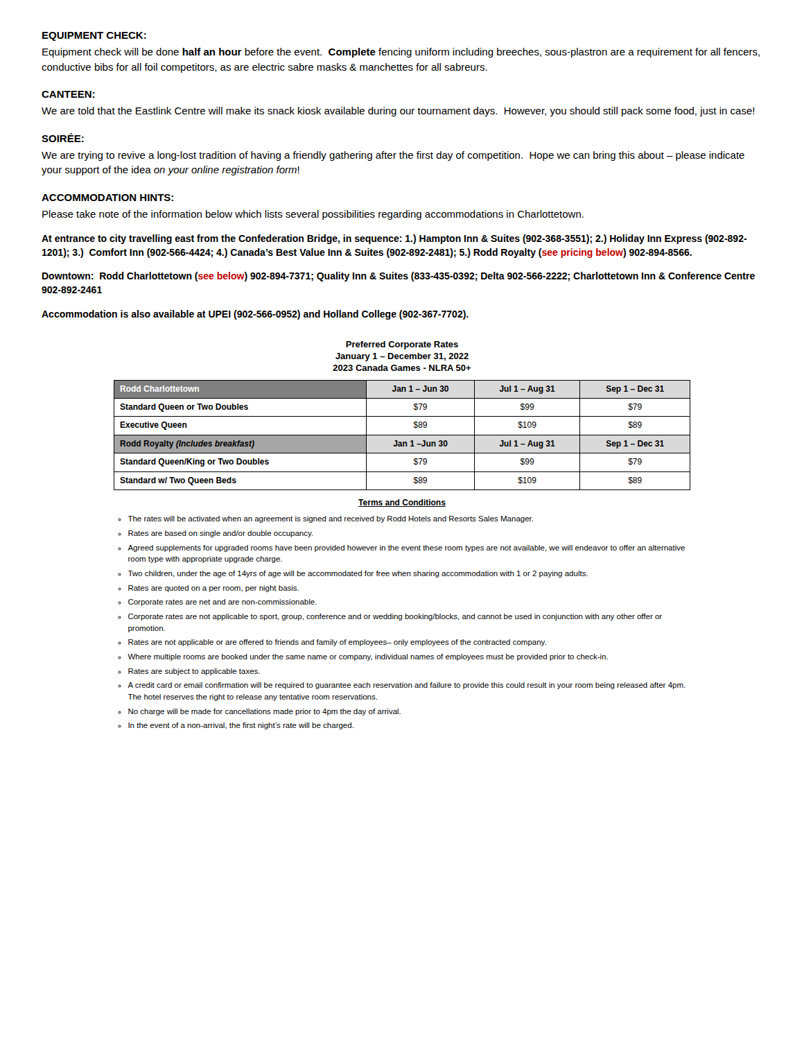Equipment Check:
Equipment check will be done half an hour before the event. Complete fencing uniform including breeches, sous-plastron are a requirement for all fencers, conductive bibs for all foil competitors, as are electric sabre masks & manchettes for all sabreurs.
Canteen:
We are told that the Eastlink Centre will make its snack kiosk available during our tournament days. However, you should still pack some food, just in case!
Soirée:
We are trying to revive a long-lost tradition of having a friendly gathering after the first day of competition. Hope we can bring this about – please indicate your support of the idea on your online registration form!
Accommodation Hints:
Please take note of the information below which lists several possibilities regarding accommodations in Charlottetown.
At entrance to city travelling east from the Confederation Bridge, in sequence: 1.) Hampton Inn & Suites (902-368-3551); 2.) Holiday Inn Express (902-892-1201); 3.) Comfort Inn (902-566-4424; 4.) Canada’s Best Value Inn & Suites (902-892-2481); 5.) Rodd Royalty (see pricing below) 902-894-8566.
Downtown: Rodd Charlottetown (see below) 902-894-7371; Quality Inn & Suites (833-435-0392; Delta 902-566-2222; Charlottetown Inn & Conference Centre 902-892-2461
Accommodation is also available at UPEI (902-566-0952) and Holland College (902-367-7702).
Preferred Corporate Rates
January 1 – December 31, 2022
2023 Canada Games - NLRA 50+
| Rodd Charlottetown | Jan 1 – Jun 30 | Jul 1 – Aug 31 | Sep 1 – Dec 31 |
| --- | --- | --- | --- |
| Standard Queen or Two Doubles | $79 | $99 | $79 |
| Executive Queen | $89 | $109 | $89 |
| Rodd Royalty (Includes breakfast) | Jan 1 –Jun 30 | Jul 1 – Aug 31 | Sep 1 – Dec 31 |
| Standard Queen/King or Two Doubles | $79 | $99 | $79 |
| Standard w/ Two Queen Beds | $89 | $109 | $89 |
Terms and Conditions
The rates will be activated when an agreement is signed and received by Rodd Hotels and Resorts Sales Manager.
Rates are based on single and/or double occupancy.
Agreed supplements for upgraded rooms have been provided however in the event these room types are not available, we will endeavor to offer an alternative room type with appropriate upgrade charge.
Two children, under the age of 14yrs of age will be accommodated for free when sharing accommodation with 1 or 2 paying adults.
Rates are quoted on a per room, per night basis.
Corporate rates are net and are non-commissionable.
Corporate rates are not applicable to sport, group, conference and or wedding booking/blocks, and cannot be used in conjunction with any other offer or promotion.
Rates are not applicable or are offered to friends and family of employees– only employees of the contracted company.
Where multiple rooms are booked under the same name or company, individual names of employees must be provided prior to check-in.
Rates are subject to applicable taxes.
A credit card or email confirmation will be required to guarantee each reservation and failure to provide this could result in your room being released after 4pm. The hotel reserves the right to release any tentative room reservations.
No charge will be made for cancellations made prior to 4pm the day of arrival.
In the event of a non-arrival, the first night’s rate will be charged.